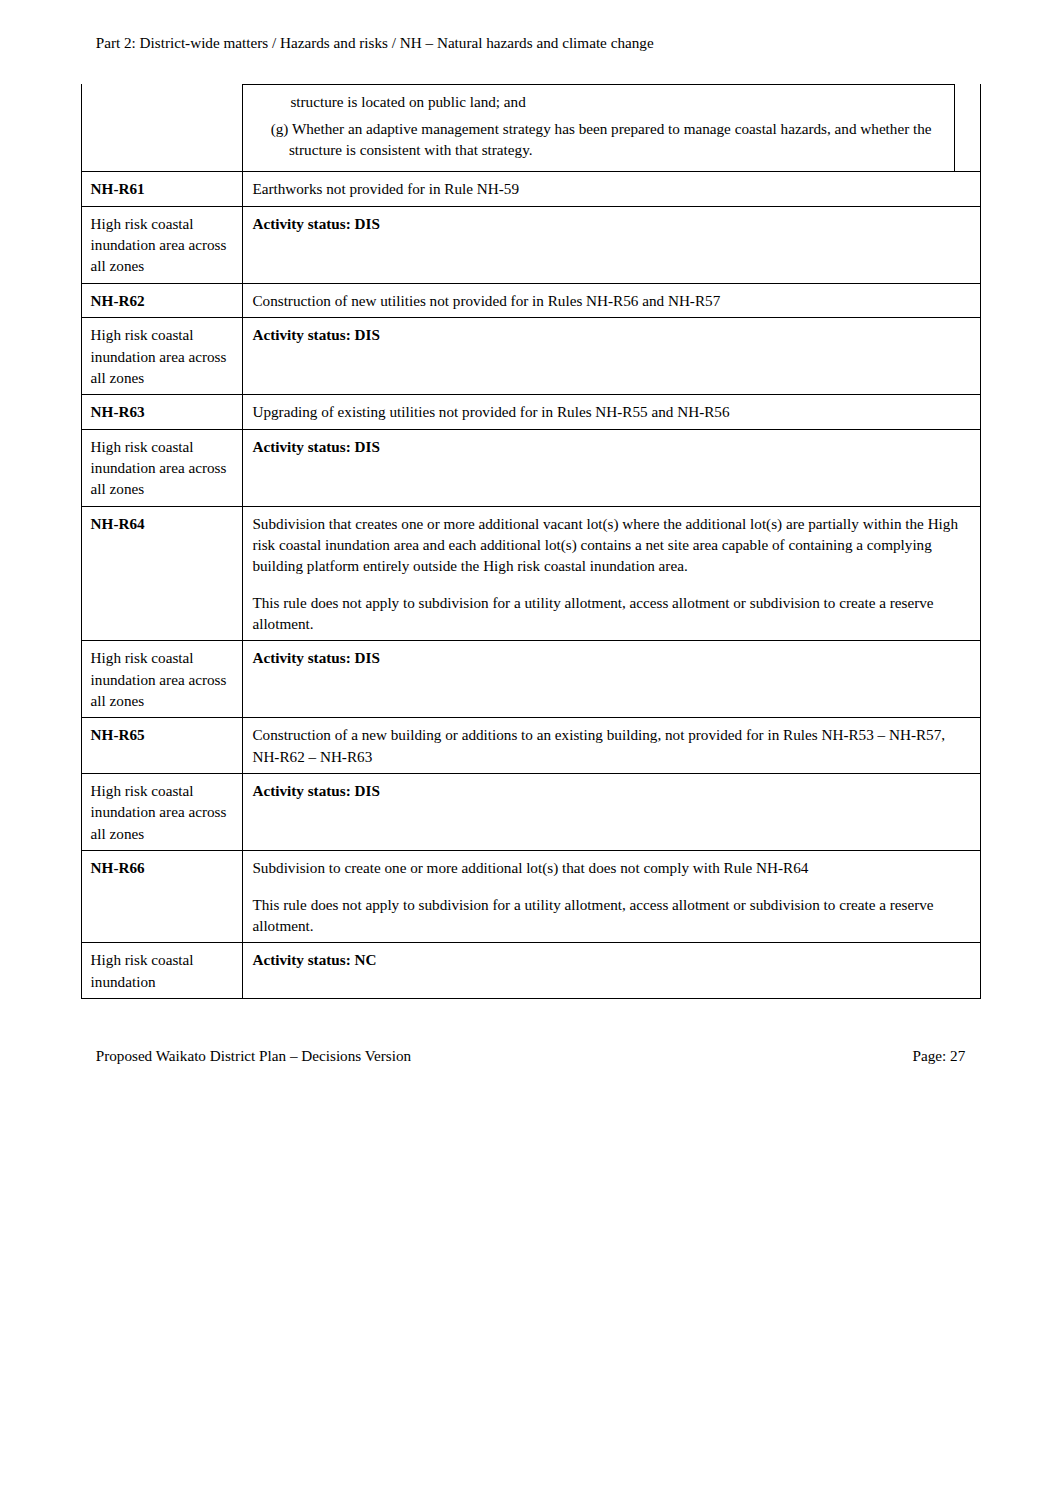Part 2: District-wide matters / Hazards and risks / NH – Natural hazards and climate change
| | structure is located on public land; and (g) Whether an adaptive management strategy has been prepared to manage coastal hazards, and whether the structure is consistent with that strategy. | |
| NH-R61 | Earthworks not provided for in Rule NH-59 |
| High risk coastal inundation area across all zones | Activity status: DIS |
| NH-R62 | Construction of new utilities not provided for in Rules NH-R56 and NH-R57 |
| High risk coastal inundation area across all zones | Activity status: DIS |
| NH-R63 | Upgrading of existing utilities not provided for in Rules NH-R55 and NH-R56 |
| High risk coastal inundation area across all zones | Activity status: DIS |
| NH-R64 | Subdivision that creates one or more additional vacant lot(s) where the additional lot(s) are partially within the High risk coastal inundation area and each additional lot(s) contains a net site area capable of containing a complying building platform entirely outside the High risk coastal inundation area. This rule does not apply to subdivision for a utility allotment, access allotment or subdivision to create a reserve allotment. |
| High risk coastal inundation area across all zones | Activity status: DIS |
| NH-R65 | Construction of a new building or additions to an existing building, not provided for in Rules NH-R53 – NH-R57, NH-R62 – NH-R63 |
| High risk coastal inundation area across all zones | Activity status: DIS |
| NH-R66 | Subdivision to create one or more additional lot(s) that does not comply with Rule NH-R64 This rule does not apply to subdivision for a utility allotment, access allotment or subdivision to create a reserve allotment. |
| High risk coastal inundation | Activity status: NC |
Proposed Waikato District Plan – Decisions Version Page: 27